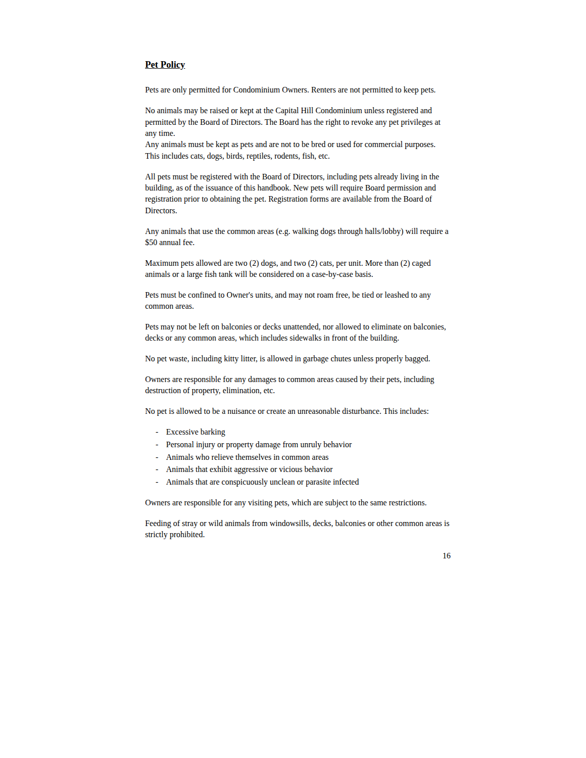Pet Policy
Pets are only permitted for Condominium Owners. Renters are not permitted to keep pets.
No animals may be raised or kept at the Capital Hill Condominium unless registered and permitted by the Board of Directors. The Board has the right to revoke any pet privileges at any time.
Any animals must be kept as pets and are not to be bred or used for commercial purposes. This includes cats, dogs, birds, reptiles, rodents, fish, etc.
All pets must be registered with the Board of Directors, including pets already living in the building, as of the issuance of this handbook. New pets will require Board permission and registration prior to obtaining the pet. Registration forms are available from the Board of Directors.
Any animals that use the common areas (e.g. walking dogs through halls/lobby) will require a $50 annual fee.
Maximum pets allowed are two (2) dogs, and two (2) cats, per unit. More than (2) caged animals or a large fish tank will be considered on a case-by-case basis.
Pets must be confined to Owner's units, and may not roam free, be tied or leashed to any common areas.
Pets may not be left on balconies or decks unattended, nor allowed to eliminate on balconies, decks or any common areas, which includes sidewalks in front of the building.
No pet waste, including kitty litter, is allowed in garbage chutes unless properly bagged.
Owners are responsible for any damages to common areas caused by their pets, including destruction of property, elimination, etc.
No pet is allowed to be a nuisance or create an unreasonable disturbance. This includes:
Excessive barking
Personal injury or property damage from unruly behavior
Animals who relieve themselves in common areas
Animals that exhibit aggressive or vicious behavior
Animals that are conspicuously unclean or parasite infected
Owners are responsible for any visiting pets, which are subject to the same restrictions.
Feeding of stray or wild animals from windowsills, decks, balconies or other common areas is strictly prohibited.
16